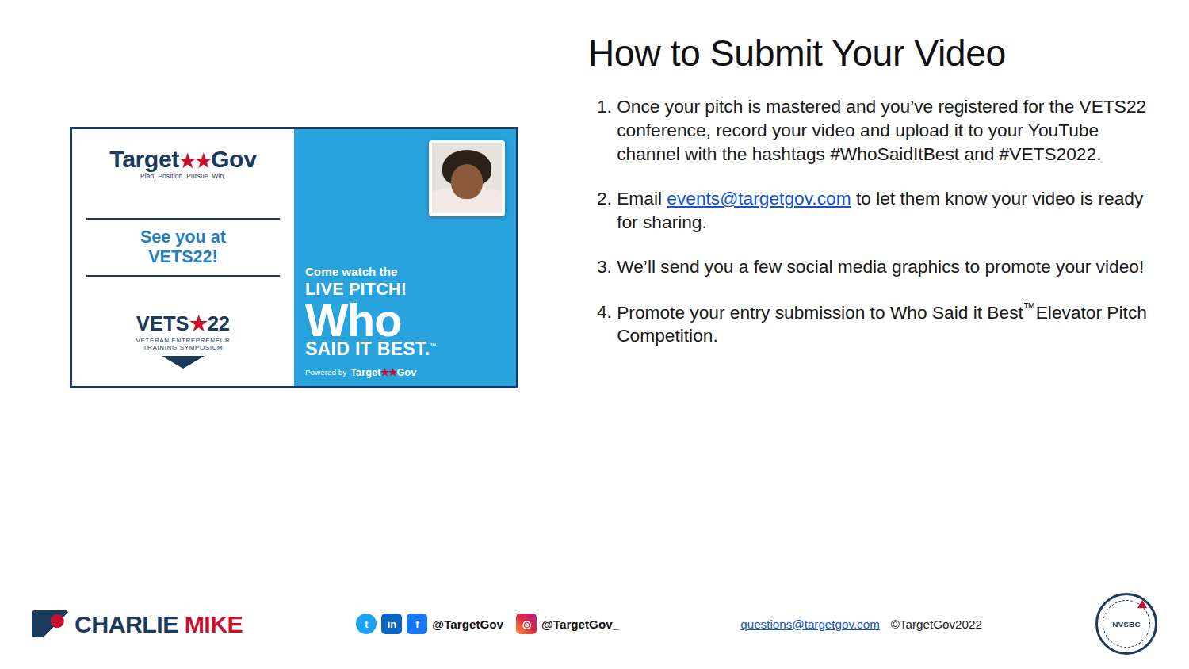Target★★Gov
Plan. Position. Pursue. Win.
See you at
VETS22!
VETS★22
Veteran Entrepreneur
Training Symposium
Come watch the
LIVE PITCH!
Who
SAID IT BEST.™
Powered by Target★★Gov
How to Submit Your Video
Once your pitch is mastered and you’ve registered for the VETS22 conference, record your video and upload it to your YouTube channel with the hashtags #WhoSaidItBest and #VETS2022.
Email events@targetgov.com to let them know your video is ready for sharing.
We’ll send you a few social media graphics to promote your video!
Promote your entry submission to Who Said it Best™Elevator Pitch Competition.
CHARLIE MIKE
t in f @TargetGov ◎ @TargetGov_
questions@targetgov.com ©TargetGov2022
NVSBC